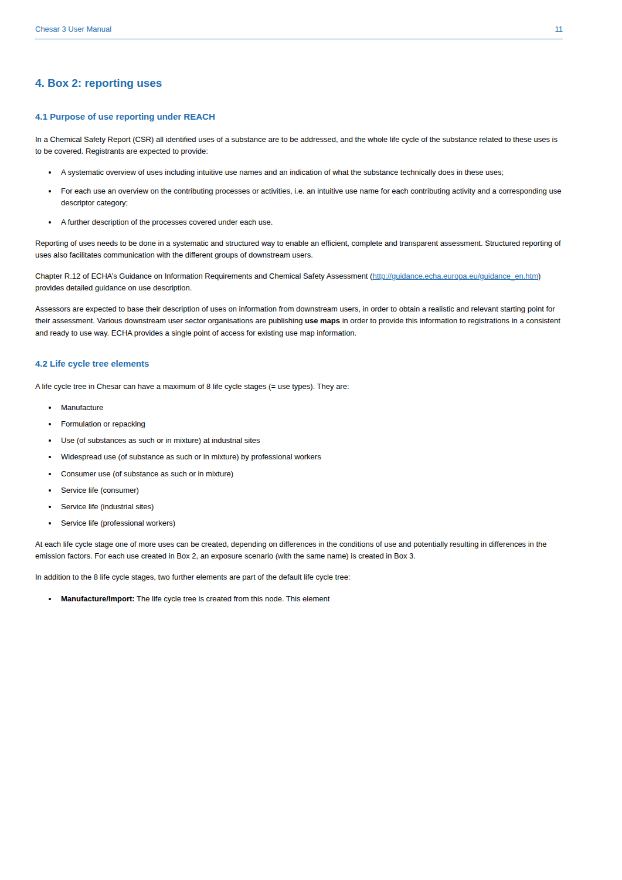Chesar 3 User Manual 11
4. Box 2: reporting uses
4.1 Purpose of use reporting under REACH
In a Chemical Safety Report (CSR) all identified uses of a substance are to be addressed, and the whole life cycle of the substance related to these uses is to be covered. Registrants are expected to provide:
A systematic overview of uses including intuitive use names and an indication of what the substance technically does in these uses;
For each use an overview on the contributing processes or activities, i.e. an intuitive use name for each contributing activity and a corresponding use descriptor category;
A further description of the processes covered under each use.
Reporting of uses needs to be done in a systematic and structured way to enable an efficient, complete and transparent assessment. Structured reporting of uses also facilitates communication with the different groups of downstream users.
Chapter R.12 of ECHA’s Guidance on Information Requirements and Chemical Safety Assessment (http://guidance.echa.europa.eu/guidance_en.htm) provides detailed guidance on use description.
Assessors are expected to base their description of uses on information from downstream users, in order to obtain a realistic and relevant starting point for their assessment. Various downstream user sector organisations are publishing use maps in order to provide this information to registrations in a consistent and ready to use way. ECHA provides a single point of access for existing use map information.
4.2 Life cycle tree elements
A life cycle tree in Chesar can have a maximum of 8 life cycle stages (= use types). They are:
Manufacture
Formulation or repacking
Use (of substances as such or in mixture) at industrial sites
Widespread use (of substance as such or in mixture) by professional workers
Consumer use (of substance as such or in mixture)
Service life (consumer)
Service life (industrial sites)
Service life (professional workers)
At each life cycle stage one of more uses can be created, depending on differences in the conditions of use and potentially resulting in differences in the emission factors. For each use created in Box 2, an exposure scenario (with the same name) is created in Box 3.
In addition to the 8 life cycle stages, two further elements are part of the default life cycle tree:
Manufacture/Import: The life cycle tree is created from this node. This element